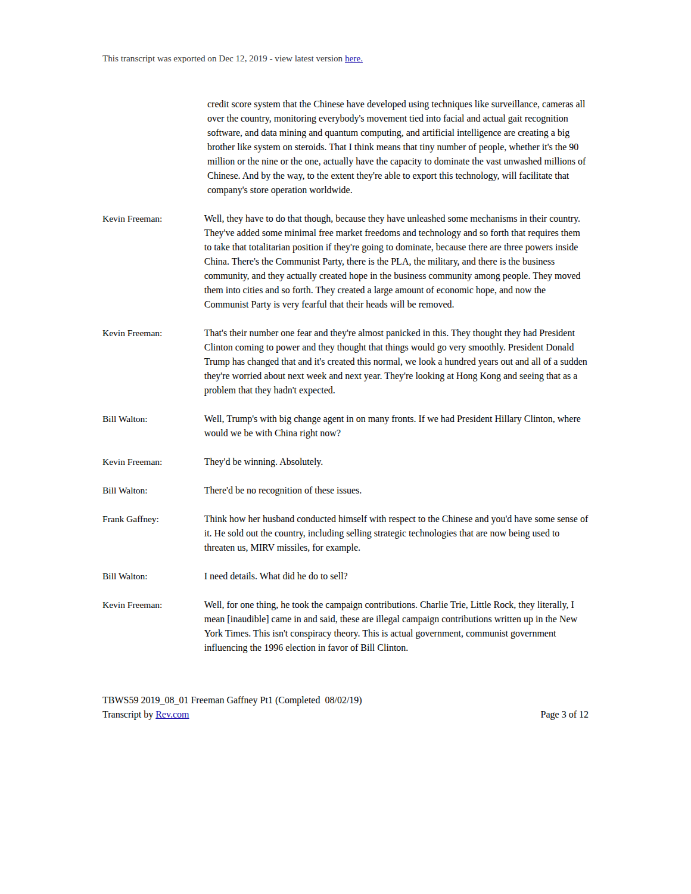This transcript was exported on Dec 12, 2019 - view latest version here.
credit score system that the Chinese have developed using techniques like surveillance, cameras all over the country, monitoring everybody's movement tied into facial and actual gait recognition software, and data mining and quantum computing, and artificial intelligence are creating a big brother like system on steroids. That I think means that tiny number of people, whether it's the 90 million or the nine or the one, actually have the capacity to dominate the vast unwashed millions of Chinese. And by the way, to the extent they're able to export this technology, will facilitate that company's store operation worldwide.
Kevin Freeman:
Well, they have to do that though, because they have unleashed some mechanisms in their country. They've added some minimal free market freedoms and technology and so forth that requires them to take that totalitarian position if they're going to dominate, because there are three powers inside China. There's the Communist Party, there is the PLA, the military, and there is the business community, and they actually created hope in the business community among people. They moved them into cities and so forth. They created a large amount of economic hope, and now the Communist Party is very fearful that their heads will be removed.
Kevin Freeman:
That's their number one fear and they're almost panicked in this. They thought they had President Clinton coming to power and they thought that things would go very smoothly. President Donald Trump has changed that and it's created this normal, we look a hundred years out and all of a sudden they're worried about next week and next year. They're looking at Hong Kong and seeing that as a problem that they hadn't expected.
Bill Walton:
Well, Trump's with big change agent in on many fronts. If we had President Hillary Clinton, where would we be with China right now?
Kevin Freeman:
They'd be winning. Absolutely.
Bill Walton:
There'd be no recognition of these issues.
Frank Gaffney:
Think how her husband conducted himself with respect to the Chinese and you'd have some sense of it. He sold out the country, including selling strategic technologies that are now being used to threaten us, MIRV missiles, for example.
Bill Walton:
I need details. What did he do to sell?
Kevin Freeman:
Well, for one thing, he took the campaign contributions. Charlie Trie, Little Rock, they literally, I mean [inaudible] came in and said, these are illegal campaign contributions written up in the New York Times. This isn't conspiracy theory. This is actual government, communist government influencing the 1996 election in favor of Bill Clinton.
TBWS59 2019_08_01 Freeman Gaffney Pt1 (Completed 08/02/19)
Transcript by Rev.com
Page 3 of 12